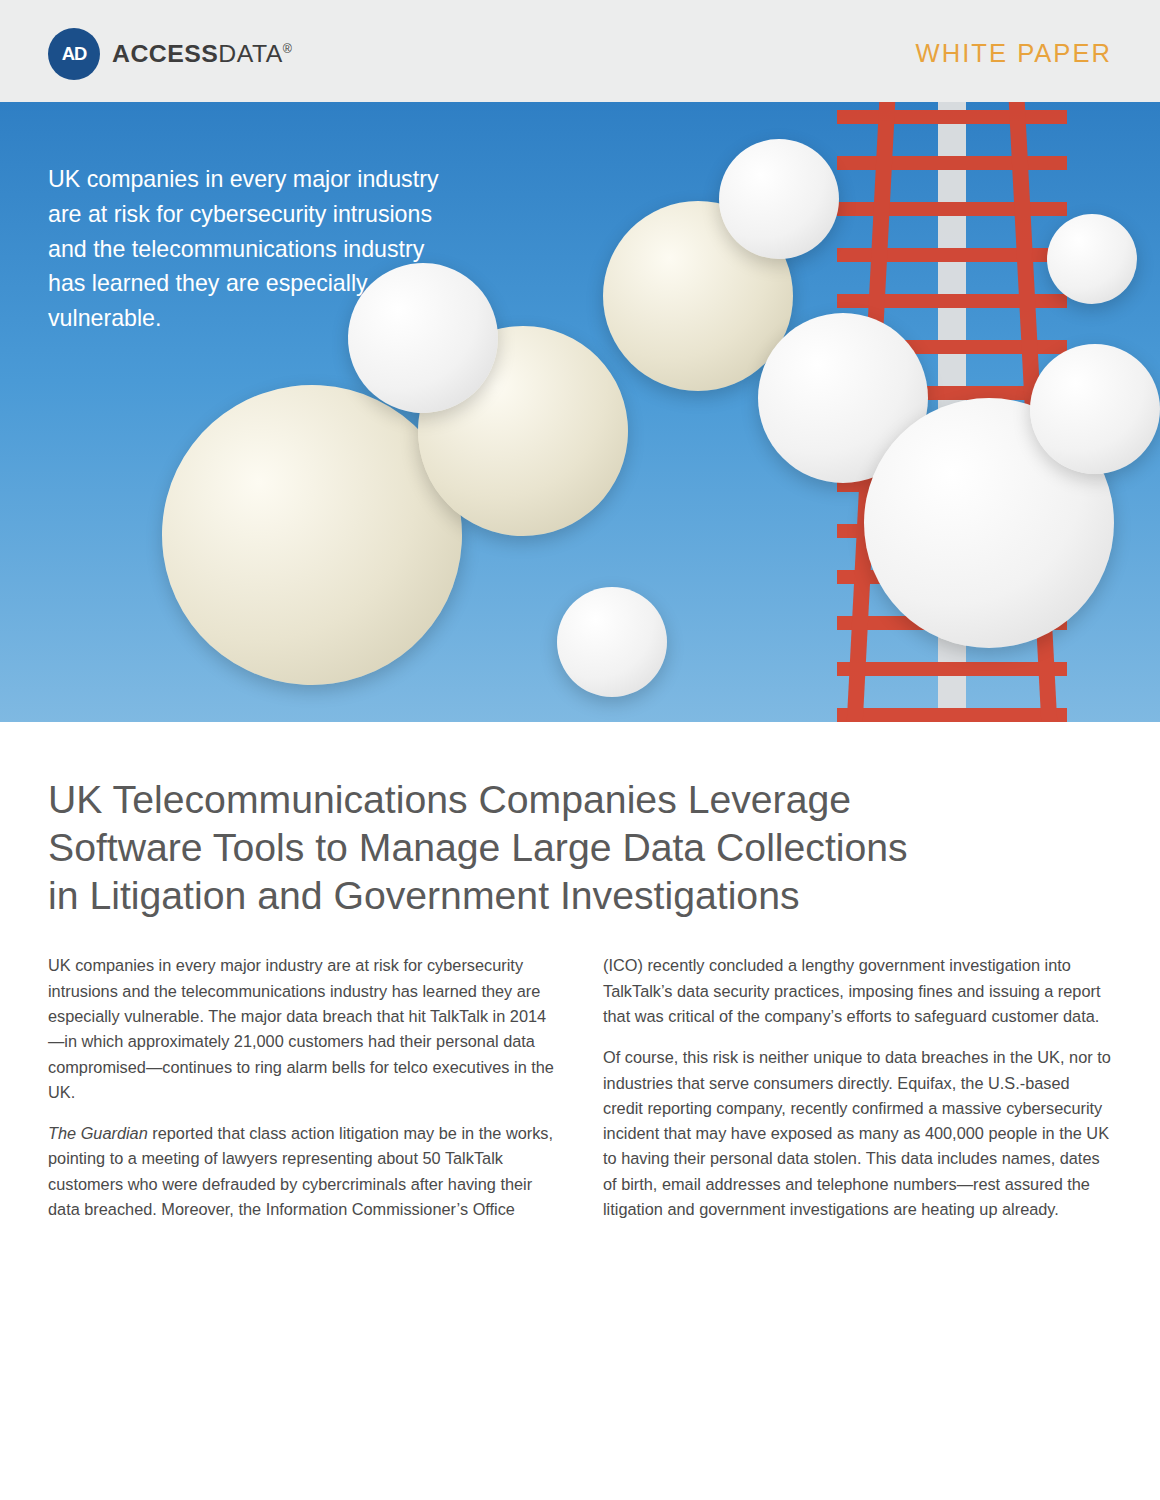AD
ACCESSDATA®
White Paper
UK companies in every major industry
are at risk for cybersecurity intrusions
and the telecommunications industry
has learned they are especially vulnerable.
UK Telecommunications Companies Leverage Software Tools to Manage Large Data Collections in Litigation and Government Investigations
UK companies in every major industry are at risk for cybersecurity intrusions and the telecommunications industry has learned they are especially vulnerable. The major data breach that hit TalkTalk in 2014—in which approximately 21,000 customers had their personal data compromised—continues to ring alarm bells for telco executives in the UK.
The Guardian reported that class action litigation may be in the works, pointing to a meeting of lawyers representing about 50 TalkTalk customers who were defrauded by cybercriminals after having their data breached. Moreover, the Information Commissioner’s Office (ICO) recently concluded a lengthy government investigation into TalkTalk’s data security practices, imposing fines and issuing a report that was critical of the company’s efforts to safeguard customer data.
Of course, this risk is neither unique to data breaches in the UK, nor to industries that serve consumers directly. Equifax, the U.S.-based credit reporting company, recently confirmed a massive cybersecurity incident that may have exposed as many as 400,000 people in the UK to having their personal data stolen. This data includes names, dates of birth, email addresses and telephone numbers—rest assured the litigation and government investigations are heating up already.